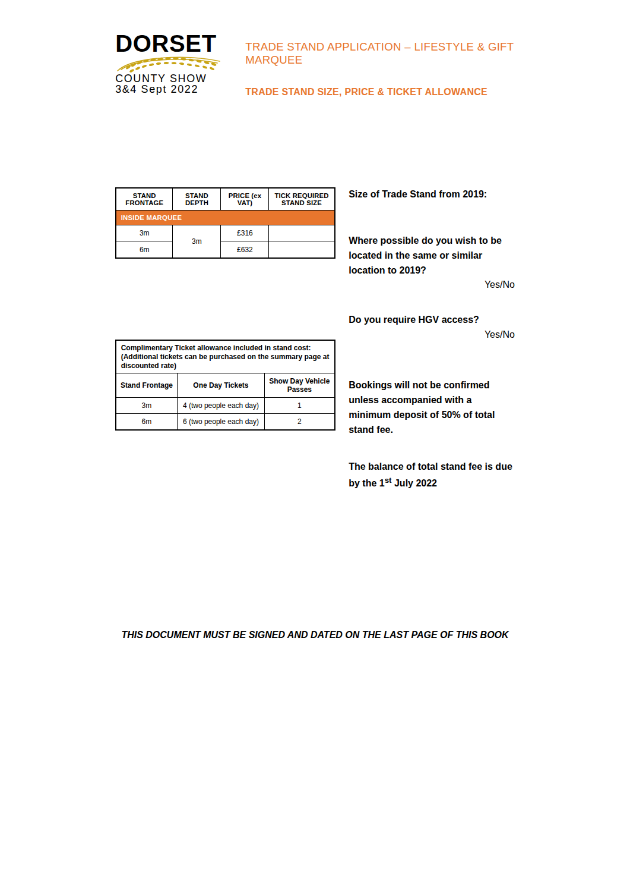DORSET
COUNTY SHOW
3&4 Sept 2022
TRADE STAND APPLICATION – LIFESTYLE & GIFT MARQUEE
TRADE STAND SIZE, PRICE & TICKET ALLOWANCE
| STAND FRONTAGE | STAND DEPTH | PRICE (ex VAT) | TICK REQUIRED STAND SIZE |
| --- | --- | --- | --- |
| INSIDE MARQUEE |
| 3m | 3m | £316 | |
| 6m | £632 | |
| Complimentary Ticket allowance included in stand cost: (Additional tickets can be purchased on the summary page at discounted rate) |
| Stand Frontage | One Day Tickets | Show Day Vehicle Passes |
| 3m | 4 (two people each day) | 1 |
| 6m | 6 (two people each day) | 2 |
Size of Trade Stand from 2019:
Where possible do you wish to be located in the same or similar location to 2019?
Yes/No
Do you require HGV access?
Yes/No
Bookings will not be confirmed unless accompanied with a minimum deposit of 50% of total stand fee.
The balance of total stand fee is due by the 1st July 2022
THIS DOCUMENT MUST BE SIGNED AND DATED ON THE LAST PAGE OF THIS BOOK